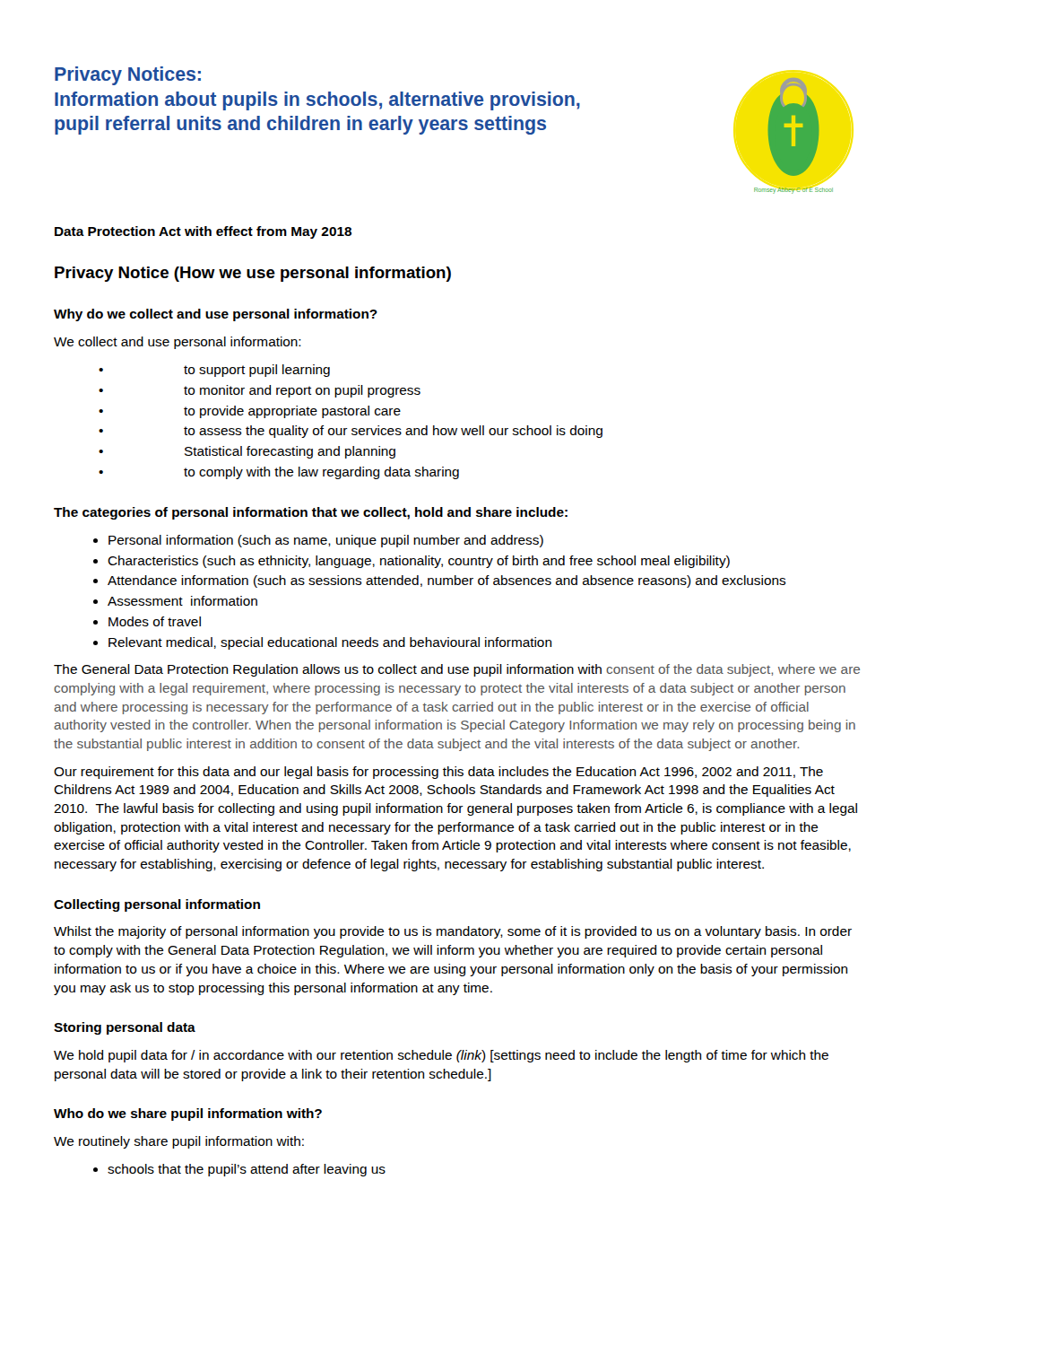Romsey Abbey C of E School
Privacy Notices:
Information about pupils in schools, alternative provision,
pupil referral units and children in early years settings
Data Protection Act with effect from May 2018
Privacy Notice (How we use personal information)
Why do we collect and use personal information?
We collect and use personal information:
| • | to support pupil learning |
| • | to monitor and report on pupil progress |
| • | to provide appropriate pastoral care |
| • | to assess the quality of our services and how well our school is doing |
| • | Statistical forecasting and planning |
| • | to comply with the law regarding data sharing |
The categories of personal information that we collect, hold and share include:
Personal information (such as name, unique pupil number and address)
Characteristics (such as ethnicity, language, nationality, country of birth and free school meal eligibility)
Attendance information (such as sessions attended, number of absences and absence reasons) and exclusions
Assessment information
Modes of travel
Relevant medical, special educational needs and behavioural information
The General Data Protection Regulation allows us to collect and use pupil information with consent of the data subject, where we are complying with a legal requirement, where processing is necessary to protect the vital interests of a data subject or another person and where processing is necessary for the performance of a task carried out in the public interest or in the exercise of official authority vested in the controller. When the personal information is Special Category Information we may rely on processing being in the substantial public interest in addition to consent of the data subject and the vital interests of the data subject or another.
Our requirement for this data and our legal basis for processing this data includes the Education Act 1996, 2002 and 2011, The Childrens Act 1989 and 2004, Education and Skills Act 2008, Schools Standards and Framework Act 1998 and the Equalities Act 2010. The lawful basis for collecting and using pupil information for general purposes taken from Article 6, is compliance with a legal obligation, protection with a vital interest and necessary for the performance of a task carried out in the public interest or in the exercise of official authority vested in the Controller. Taken from Article 9 protection and vital interests where consent is not feasible, necessary for establishing, exercising or defence of legal rights, necessary for establishing substantial public interest.
Collecting personal information
Whilst the majority of personal information you provide to us is mandatory, some of it is provided to us on a voluntary basis. In order to comply with the General Data Protection Regulation, we will inform you whether you are required to provide certain personal information to us or if you have a choice in this. Where we are using your personal information only on the basis of your permission you may ask us to stop processing this personal information at any time.
Storing personal data
We hold pupil data for / in accordance with our retention schedule (link) [settings need to include the length of time for which the personal data will be stored or provide a link to their retention schedule.]
Who do we share pupil information with?
We routinely share pupil information with:
schools that the pupil’s attend after leaving us